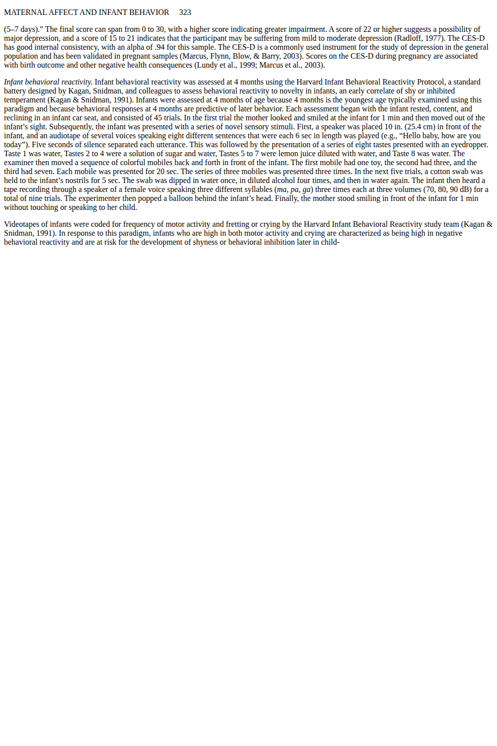MATERNAL AFFECT AND INFANT BEHAVIOR 323
(5–7 days).” The final score can span from 0 to 30, with a higher score indicating greater impairment. A score of 22 or higher suggests a possibility of major depression, and a score of 15 to 21 indicates that the participant may be suffering from mild to moderate depression (Radloff, 1977). The CES-D has good internal consistency, with an alpha of .94 for this sample. The CES-D is a commonly used instrument for the study of depression in the general population and has been validated in pregnant samples (Marcus, Flynn, Blow, & Barry, 2003). Scores on the CES-D during pregnancy are associated with birth outcome and other negative health consequences (Lundy et al., 1999; Marcus et al., 2003).
Infant behavioral reactivity. Infant behavioral reactivity was assessed at 4 months using the Harvard Infant Behavioral Reactivity Protocol, a standard battery designed by Kagan, Snidman, and colleagues to assess behavioral reactivity to novelty in infants, an early correlate of shy or inhibited temperament (Kagan & Snidman, 1991). Infants were assessed at 4 months of age because 4 months is the youngest age typically examined using this paradigm and because behavioral responses at 4 months are predictive of later behavior. Each assessment began with the infant rested, content, and reclining in an infant car seat, and consisted of 45 trials. In the first trial the mother looked and smiled at the infant for 1 min and then moved out of the infant’s sight. Subsequently, the infant was presented with a series of novel sensory stimuli. First, a speaker was placed 10 in. (25.4 cm) in front of the infant, and an audiotape of several voices speaking eight different sentences that were each 6 sec in length was played (e.g., “Hello baby, how are you today”). Five seconds of silence separated each utterance. This was followed by the presentation of a series of eight tastes presented with an eyedropper. Taste 1 was water, Tastes 2 to 4 were a solution of sugar and water, Tastes 5 to 7 were lemon juice diluted with water, and Taste 8 was water. The examiner then moved a sequence of colorful mobiles back and forth in front of the infant. The first mobile had one toy, the second had three, and the third had seven. Each mobile was presented for 20 sec. The series of three mobiles was presented three times. In the next five trials, a cotton swab was held to the infant’s nostrils for 5 sec. The swab was dipped in water once, in diluted alcohol four times, and then in water again. The infant then heard a tape recording through a speaker of a female voice speaking three different syllables (ma, pa, ga) three times each at three volumes (70, 80, 90 dB) for a total of nine trials. The experimenter then popped a balloon behind the infant’s head. Finally, the mother stood smiling in front of the infant for 1 min without touching or speaking to her child.
Videotapes of infants were coded for frequency of motor activity and fretting or crying by the Harvard Infant Behavioral Reactivity study team (Kagan & Snidman, 1991). In response to this paradigm, infants who are high in both motor activity and crying are characterized as being high in negative behavioral reactivity and are at risk for the development of shyness or behavioral inhibition later in child-